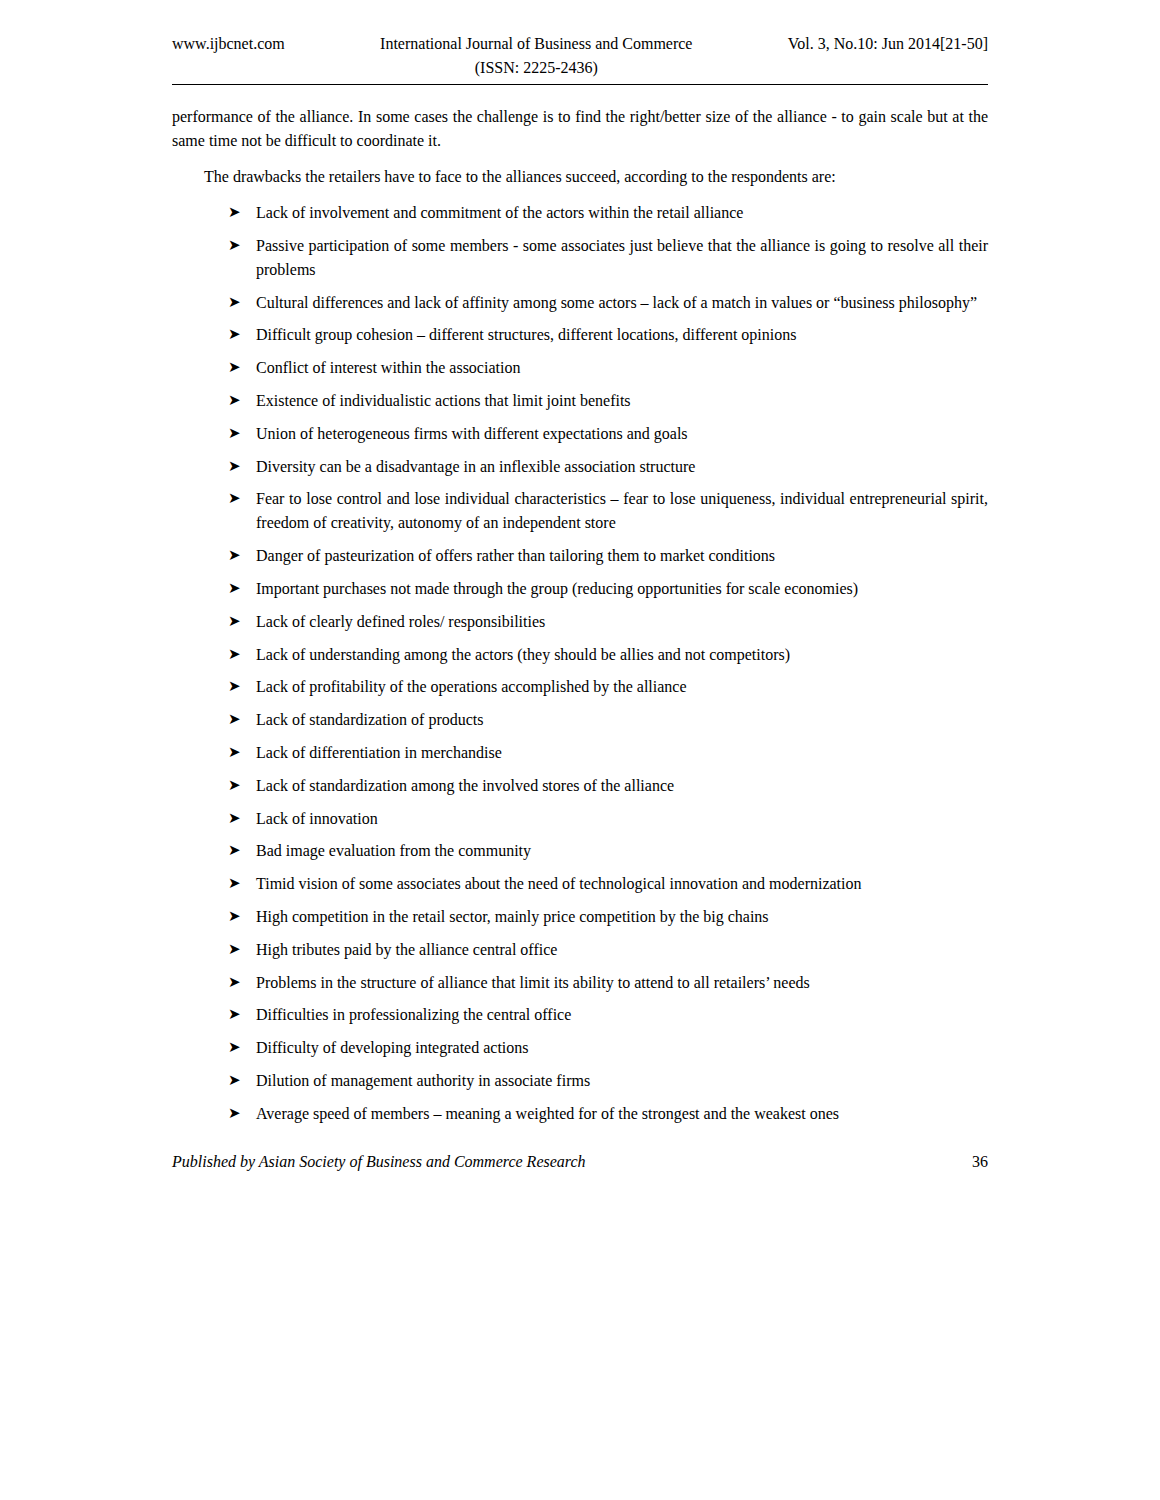www.ijbcnet.com
International Journal of Business and Commerce
(ISSN: 2225-2436)
Vol. 3, No.10: Jun 2014[21-50]
performance of the alliance. In some cases the challenge is to find the right/better size of the alliance - to gain scale but at the same time not be difficult to coordinate it.
The drawbacks the retailers have to face to the alliances succeed, according to the respondents are:
Lack of involvement and commitment of the actors within the retail alliance
Passive participation of some members - some associates just believe that the alliance is going to resolve all their problems
Cultural differences and lack of affinity among some actors – lack of a match in values or “business philosophy”
Difficult group cohesion – different structures, different locations, different opinions
Conflict of interest within the association
Existence of individualistic actions that limit joint benefits
Union of heterogeneous firms with different expectations and goals
Diversity can be a disadvantage in an inflexible association structure
Fear to lose control and lose individual characteristics – fear to lose uniqueness, individual entrepreneurial spirit, freedom of creativity, autonomy of an independent store
Danger of pasteurization of offers rather than tailoring them to market conditions
Important purchases not made through the group (reducing opportunities for scale economies)
Lack of clearly defined roles/ responsibilities
Lack of understanding among the actors (they should be allies and not competitors)
Lack of profitability of the operations accomplished by the alliance
Lack of standardization of products
Lack of differentiation in merchandise
Lack of standardization among the involved stores of the alliance
Lack of innovation
Bad image evaluation from the community
Timid vision of some associates about the need of technological innovation and modernization
High competition in the retail sector, mainly price competition by the big chains
High tributes paid by the alliance central office
Problems in the structure of alliance that limit its ability to attend to all retailers’ needs
Difficulties in professionalizing the central office
Difficulty of developing integrated actions
Dilution of management authority in associate firms
Average speed of members – meaning a weighted for of the strongest and the weakest ones
Published by Asian Society of Business and Commerce Research
36